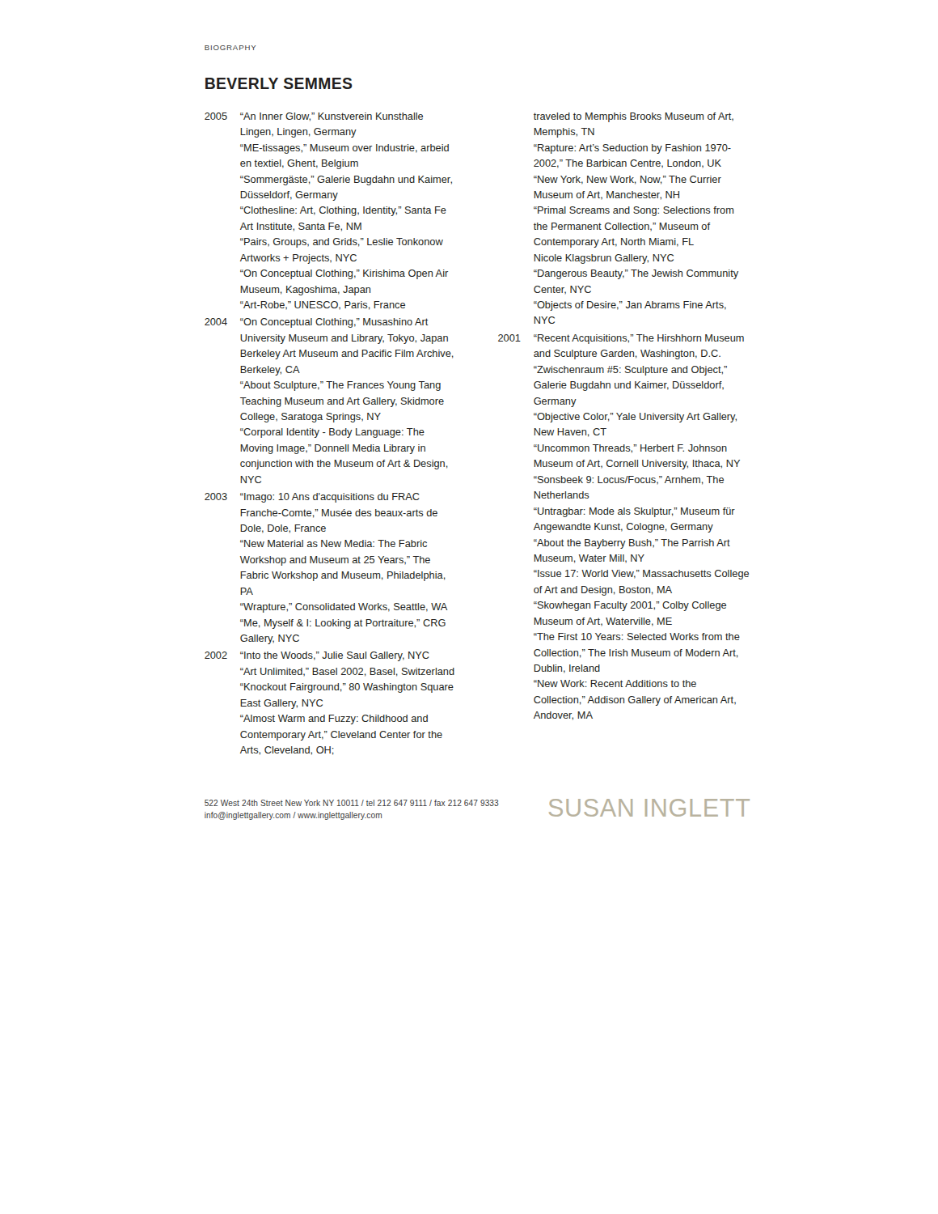Biography
Beverly Semmes
2005
“An Inner Glow,” Kunstverein Kunsthalle Lingen, Lingen, Germany
“ME-tissages,” Museum over Industrie, arbeid en textiel, Ghent, Belgium
“Sommergäste,” Galerie Bugdahn und Kaimer, Düsseldorf, Germany
“Clothesline: Art, Clothing, Identity,” Santa Fe Art Institute, Santa Fe, NM
“Pairs, Groups, and Grids,” Leslie Tonkonow Artworks + Projects, NYC
“On Conceptual Clothing,” Kirishima Open Air Museum, Kagoshima, Japan
“Art-Robe,” UNESCO, Paris, France
2004
“On Conceptual Clothing,” Musashino Art University Museum and Library, Tokyo, Japan
Berkeley Art Museum and Pacific Film Archive, Berkeley, CA
“About Sculpture,” The Frances Young Tang Teaching Museum and Art Gallery, Skidmore College, Saratoga Springs, NY
“Corporal Identity - Body Language: The Moving Image,” Donnell Media Library in conjunction with the Museum of Art & Design, NYC
2003
“Imago: 10 Ans d'acquisitions du FRAC Franche-Comte,” Musée des beaux-arts de Dole, Dole, France
“New Material as New Media: The Fabric Workshop and Museum at 25 Years,” The Fabric Workshop and Museum, Philadelphia, PA
“Wrapture,” Consolidated Works, Seattle, WA
“Me, Myself & I: Looking at Portraiture,” CRG Gallery, NYC
2002
“Into the Woods,” Julie Saul Gallery, NYC
“Art Unlimited,” Basel 2002, Basel, Switzerland
“Knockout Fairground,” 80 Washington Square East Gallery, NYC
“Almost Warm and Fuzzy: Childhood and Contemporary Art,” Cleveland Center for the Arts, Cleveland, OH;
traveled to Memphis Brooks Museum of Art, Memphis, TN
“Rapture: Art’s Seduction by Fashion 1970-2002,” The Barbican Centre, London, UK
“New York, New Work, Now,” The Currier Museum of Art, Manchester, NH
“Primal Screams and Song: Selections from the Permanent Collection,” Museum of Contemporary Art, North Miami, FL
Nicole Klagsbrun Gallery, NYC
“Dangerous Beauty,” The Jewish Community Center, NYC
“Objects of Desire,” Jan Abrams Fine Arts, NYC
2001
“Recent Acquisitions,” The Hirshhorn Museum and Sculpture Garden, Washington, D.C.
“Zwischenraum #5: Sculpture and Object,” Galerie Bugdahn und Kaimer, Düsseldorf, Germany
“Objective Color,” Yale University Art Gallery, New Haven, CT
“Uncommon Threads,” Herbert F. Johnson Museum of Art, Cornell University, Ithaca, NY
“Sonsbeek 9: Locus/Focus,” Arnhem, The Netherlands
“Untragbar: Mode als Skulptur,” Museum für Angewandte Kunst, Cologne, Germany
“About the Bayberry Bush,” The Parrish Art Museum, Water Mill, NY
“Issue 17: World View,” Massachusetts College of Art and Design, Boston, MA
“Skowhegan Faculty 2001,” Colby College Museum of Art, Waterville, ME
“The First 10 Years: Selected Works from the Collection,” The Irish Museum of Modern Art, Dublin, Ireland
“New Work: Recent Additions to the Collection,” Addison Gallery of American Art, Andover, MA
522 West 24th Street New York NY 10011 / tel 212 647 9111 / fax 212 647 9333
info@inglettgallery.com / www.inglettgallery.com
SUSAN INGLETT